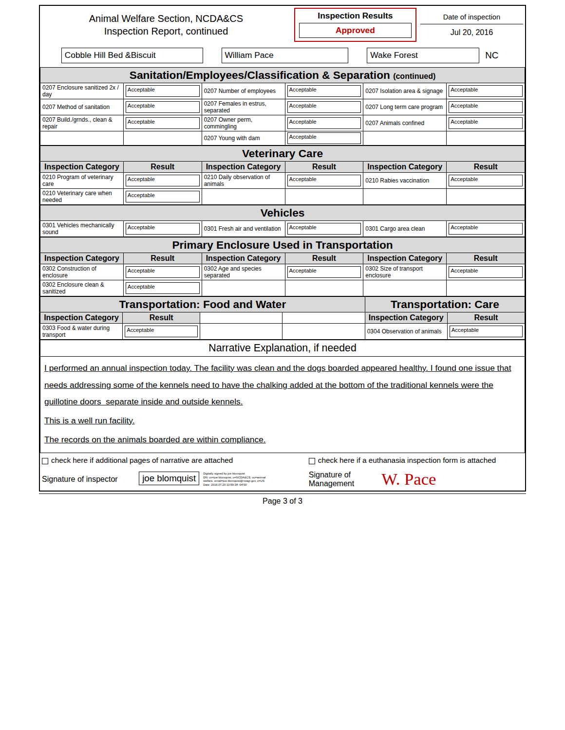| Animal Welfare Section, NCDA&CS Inspection Report, continued | Inspection Results Approved | Date of inspection Jul 20, 2016 |
| | Cobble Hill Bed &Biscuit | | William Pace | | Wake Forest | NC |
| Sanitation/Employees/Classification & Separation (continued) |
| 0207 Enclosure sanitized 2x / day | Acceptable | 0207 Number of employees | Acceptable | 0207 Isolation area & signage | Acceptable |
| 0207 Method of sanitation | Acceptable | 0207 Females in estrus, separated | Acceptable | 0207 Long term care program | Acceptable |
| 0207 Build./grnds., clean & repair | Acceptable | 0207 Owner perm, commingling | Acceptable | 0207 Animals confined | Acceptable |
| | | 0207 Young with dam | Acceptable | | |
| Veterinary Care |
| Inspection Category | Result | Inspection Category | Result | Inspection Category | Result |
| 0210 Program of veterinary care | Acceptable | 0210 Daily observation of animals | Acceptable | 0210 Rabies vaccination | Acceptable |
| 0210 Veterinary care when needed | Acceptable | | | | |
| Vehicles |
| 0301 Vehicles mechanically sound | Acceptable | 0301 Fresh air and ventilation | Acceptable | 0301 Cargo area clean | Acceptable |
| Primary Enclosure Used in Transportation |
| Inspection Category | Result | Inspection Category | Result | Inspection Category | Result |
| 0302 Construction of enclosure | Acceptable | 0302 Age and species separated | Acceptable | 0302 Size of transport enclosure | Acceptable |
| 0302 Enclosure clean & sanitized | Acceptable | | | | |
| Transportation: Food and Water | Transportation: Care |
| Inspection Category | Result | | | Inspection Category | Result |
| 0303 Food & water during transport | Acceptable | | | 0304 Observation of animals | Acceptable |
| Narrative Explanation, if needed |
| I performed an annual inspection today. The facility was clean and the dogs boarded appeared healthy. I found one issue that needs addressing some of the kennels need to have the chalking added at the bottom of the traditional kennels were the guillotine doors separate inside and outside kennels. This is a well run facility. The records on the animals boarded are within compliance. |
| check here if additional pages of narrative are attached | check here if a euthanasia inspection form is attached |
| Signature of inspector | joe blomquist Digitally signed by joe blomquist DN: cn=joe blomquist, o=NCDA&CS, ou=animal welfare, email=joe.blomquist@ncagr.gov, c=US Date: 2016.07.20 10:59:38 -04'00' | Signature of Management | W. Pace |
Page 3 of 3